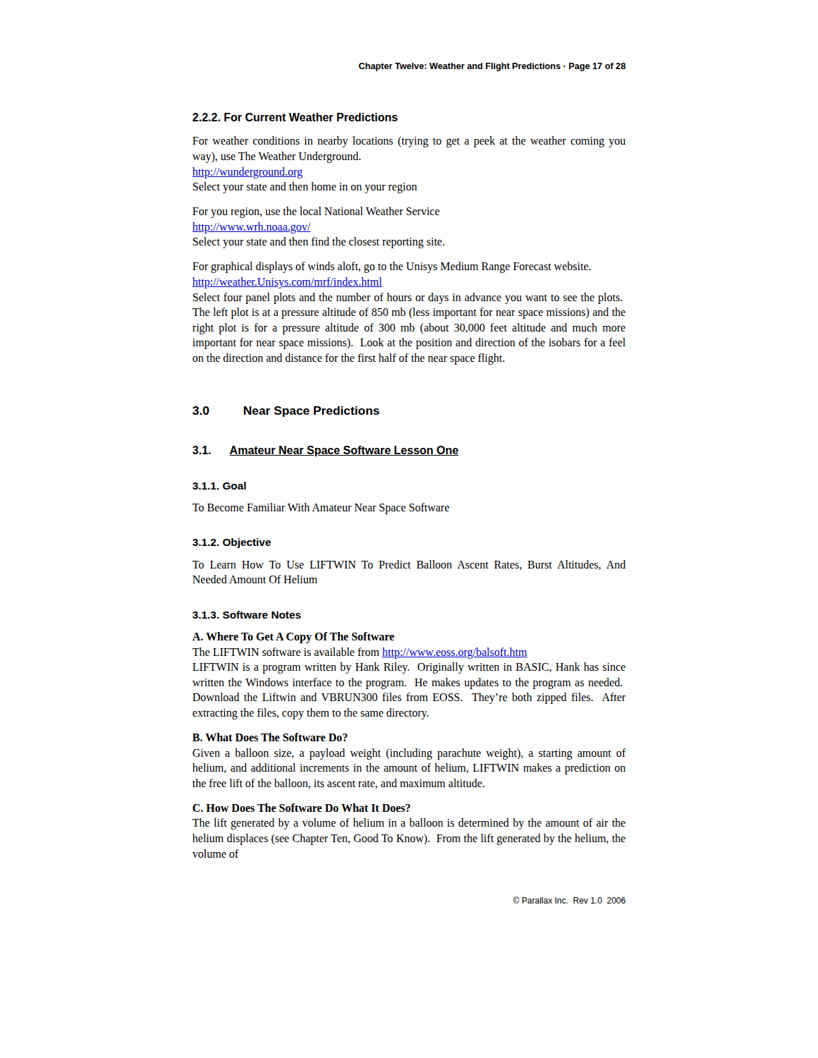Chapter Twelve: Weather and Flight Predictions · Page 17 of 28
2.2.2. For Current Weather Predictions
For weather conditions in nearby locations (trying to get a peek at the weather coming you way), use The Weather Underground.
http://wunderground.org
Select your state and then home in on your region
For you region, use the local National Weather Service
http://www.wrh.noaa.gov/
Select your state and then find the closest reporting site.
For graphical displays of winds aloft, go to the Unisys Medium Range Forecast website.
http://weather.Unisys.com/mrf/index.html
Select four panel plots and the number of hours or days in advance you want to see the plots. The left plot is at a pressure altitude of 850 mb (less important for near space missions) and the right plot is for a pressure altitude of 300 mb (about 30,000 feet altitude and much more important for near space missions). Look at the position and direction of the isobars for a feel on the direction and distance for the first half of the near space flight.
3.0 Near Space Predictions
3.1. Amateur Near Space Software Lesson One
3.1.1. Goal
To Become Familiar With Amateur Near Space Software
3.1.2. Objective
To Learn How To Use LIFTWIN To Predict Balloon Ascent Rates, Burst Altitudes, And Needed Amount Of Helium
3.1.3. Software Notes
A. Where To Get A Copy Of The Software
The LIFTWIN software is available from http://www.eoss.org/balsoft.htm
LIFTWIN is a program written by Hank Riley. Originally written in BASIC, Hank has since written the Windows interface to the program. He makes updates to the program as needed. Download the Liftwin and VBRUN300 files from EOSS. They’re both zipped files. After extracting the files, copy them to the same directory.
B. What Does The Software Do?
Given a balloon size, a payload weight (including parachute weight), a starting amount of helium, and additional increments in the amount of helium, LIFTWIN makes a prediction on the free lift of the balloon, its ascent rate, and maximum altitude.
C. How Does The Software Do What It Does?
The lift generated by a volume of helium in a balloon is determined by the amount of air the helium displaces (see Chapter Ten, Good To Know). From the lift generated by the helium, the volume of
© Parallax Inc. Rev 1.0 2006